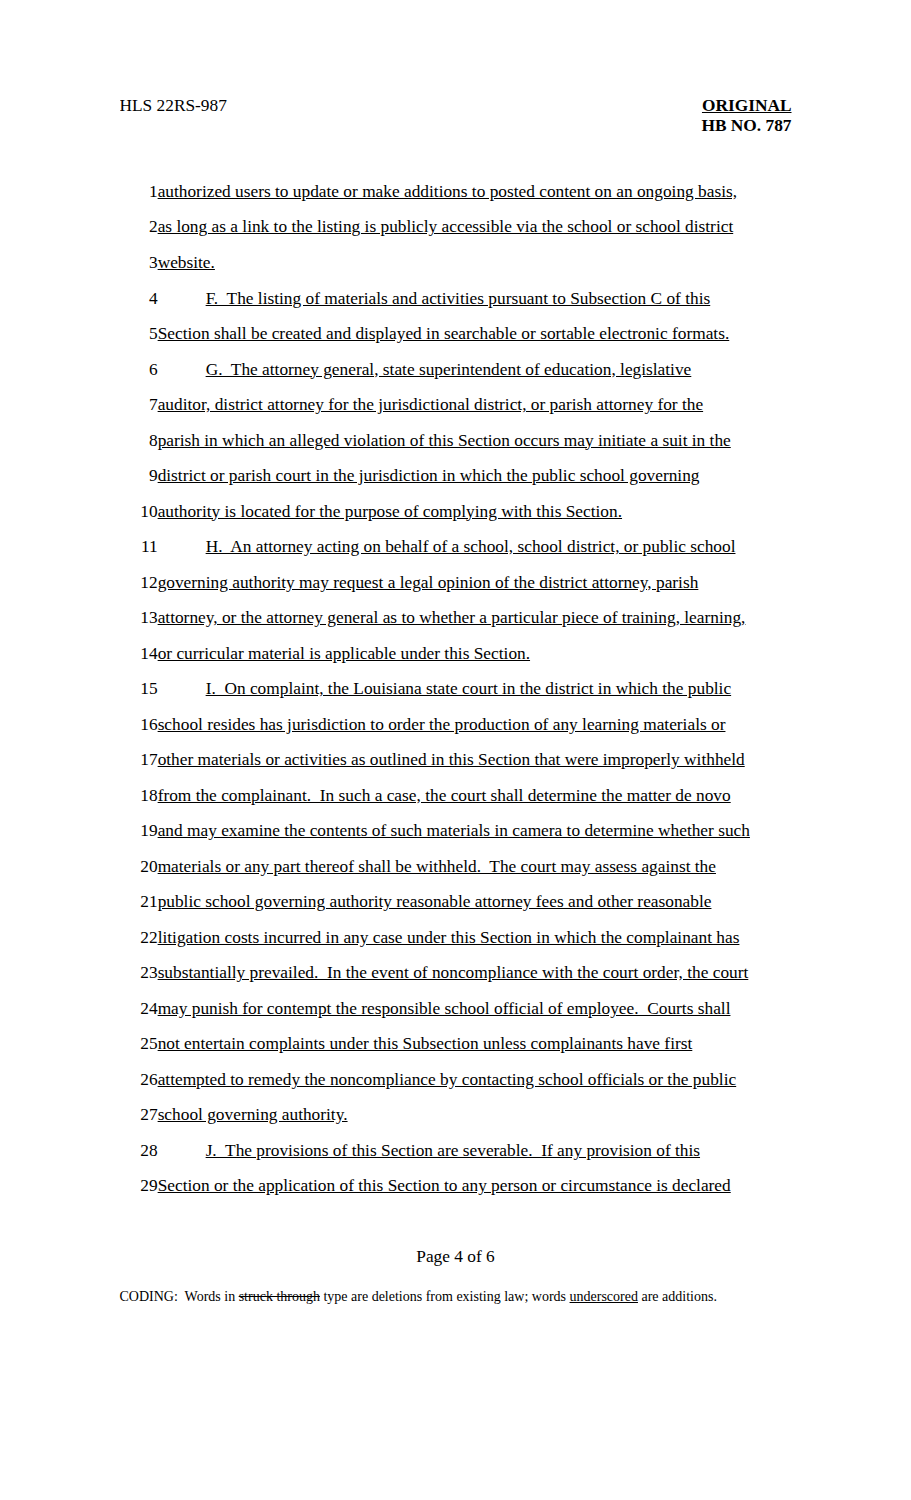HLS 22RS-987
ORIGINAL
HB NO. 787
| 1 | authorized users to update or make additions to posted content on an ongoing basis, |
| 2 | as long as a link to the listing is publicly accessible via the school or school district |
| 3 | website. |
| 4 | F. The listing of materials and activities pursuant to Subsection C of this |
| 5 | Section shall be created and displayed in searchable or sortable electronic formats. |
| 6 | G. The attorney general, state superintendent of education, legislative |
| 7 | auditor, district attorney for the jurisdictional district, or parish attorney for the |
| 8 | parish in which an alleged violation of this Section occurs may initiate a suit in the |
| 9 | district or parish court in the jurisdiction in which the public school governing |
| 10 | authority is located for the purpose of complying with this Section. |
| 11 | H. An attorney acting on behalf of a school, school district, or public school |
| 12 | governing authority may request a legal opinion of the district attorney, parish |
| 13 | attorney, or the attorney general as to whether a particular piece of training, learning, |
| 14 | or curricular material is applicable under this Section. |
| 15 | I. On complaint, the Louisiana state court in the district in which the public |
| 16 | school resides has jurisdiction to order the production of any learning materials or |
| 17 | other materials or activities as outlined in this Section that were improperly withheld |
| 18 | from the complainant. In such a case, the court shall determine the matter de novo |
| 19 | and may examine the contents of such materials in camera to determine whether such |
| 20 | materials or any part thereof shall be withheld. The court may assess against the |
| 21 | public school governing authority reasonable attorney fees and other reasonable |
| 22 | litigation costs incurred in any case under this Section in which the complainant has |
| 23 | substantially prevailed. In the event of noncompliance with the court order, the court |
| 24 | may punish for contempt the responsible school official of employee. Courts shall |
| 25 | not entertain complaints under this Subsection unless complainants have first |
| 26 | attempted to remedy the noncompliance by contacting school officials or the public |
| 27 | school governing authority. |
| 28 | J. The provisions of this Section are severable. If any provision of this |
| 29 | Section or the application of this Section to any person or circumstance is declared |
Page 4 of 6
CODING: Words in struck through type are deletions from existing law; words underscored are additions.